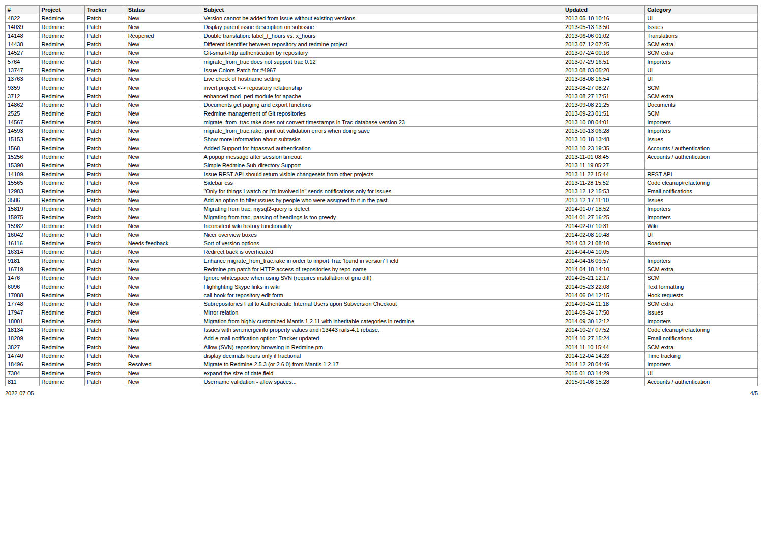| # | Project | Tracker | Status | Subject | Updated | Category |
| --- | --- | --- | --- | --- | --- | --- |
| 4822 | Redmine | Patch | New | Version cannot be added from issue without existing versions | 2013-05-10 10:16 | UI |
| 14039 | Redmine | Patch | New | Display parent issue description on subissue | 2013-05-13 13:50 | Issues |
| 14148 | Redmine | Patch | Reopened | Double translation: label_f_hours vs. x_hours | 2013-06-06 01:02 | Translations |
| 14438 | Redmine | Patch | New | Different identifier between repository and redmine project | 2013-07-12 07:25 | SCM extra |
| 14527 | Redmine | Patch | New | Git-smart-http authentication by repository | 2013-07-24 00:16 | SCM extra |
| 5764 | Redmine | Patch | New | migrate_from_trac does not support trac 0.12 | 2013-07-29 16:51 | Importers |
| 13747 | Redmine | Patch | New | Issue Colors Patch for #4967 | 2013-08-03 05:20 | UI |
| 13763 | Redmine | Patch | New | Live check of hostname setting | 2013-08-08 16:54 | UI |
| 9359 | Redmine | Patch | New | invert project <-> repository relationship | 2013-08-27 08:27 | SCM |
| 3712 | Redmine | Patch | New | enhanced mod_perl module for apache | 2013-08-27 17:51 | SCM extra |
| 14862 | Redmine | Patch | New | Documents get paging and export functions | 2013-09-08 21:25 | Documents |
| 2525 | Redmine | Patch | New | Redmine management of Git repositories | 2013-09-23 01:51 | SCM |
| 14567 | Redmine | Patch | New | migrate_from_trac.rake does not convert timestamps in Trac database version 23 | 2013-10-08 04:01 | Importers |
| 14593 | Redmine | Patch | New | migrate_from_trac.rake, print out validation errors when doing save | 2013-10-13 06:28 | Importers |
| 15153 | Redmine | Patch | New | Show more information about subtasks | 2013-10-18 13:48 | Issues |
| 1568 | Redmine | Patch | New | Added Support for htpasswd authentication | 2013-10-23 19:35 | Accounts / authentication |
| 15256 | Redmine | Patch | New | A popup message after session timeout | 2013-11-01 08:45 | Accounts / authentication |
| 15390 | Redmine | Patch | New | Simple Redmine Sub-directory Support | 2013-11-19 05:27 | |
| 14109 | Redmine | Patch | New | Issue REST API should return visible changesets from other projects | 2013-11-22 15:44 | REST API |
| 15565 | Redmine | Patch | New | Sidebar css | 2013-11-28 15:52 | Code cleanup/refactoring |
| 12983 | Redmine | Patch | New | "Only for things I watch or I'm involved in" sends notifications only for issues | 2013-12-12 15:53 | Email notifications |
| 3586 | Redmine | Patch | New | Add an option to filter issues by people who were assigned to it in the past | 2013-12-17 11:10 | Issues |
| 15819 | Redmine | Patch | New | Migrating from trac, mysql2-query is defect | 2014-01-07 18:52 | Importers |
| 15975 | Redmine | Patch | New | Migrating from trac, parsing of headings is too greedy | 2014-01-27 16:25 | Importers |
| 15982 | Redmine | Patch | New | Inconsitent wiki history functionaility | 2014-02-07 10:31 | Wiki |
| 16042 | Redmine | Patch | New | Nicer overview boxes | 2014-02-08 10:48 | UI |
| 16116 | Redmine | Patch | Needs feedback | Sort of version options | 2014-03-21 08:10 | Roadmap |
| 16314 | Redmine | Patch | New | Redirect back is overheated | 2014-04-04 10:05 | |
| 9181 | Redmine | Patch | New | Enhance migrate_from_trac.rake in order to import Trac 'found in version' Field | 2014-04-16 09:57 | Importers |
| 16719 | Redmine | Patch | New | Redmine.pm patch for HTTP access of repositories by repo-name | 2014-04-18 14:10 | SCM extra |
| 1476 | Redmine | Patch | New | Ignore whitespace when using SVN (requires installation of gnu diff) | 2014-05-21 12:17 | SCM |
| 6096 | Redmine | Patch | New | Highlighting Skype links in wiki | 2014-05-23 22:08 | Text formatting |
| 17088 | Redmine | Patch | New | call hook for repository edit form | 2014-06-04 12:15 | Hook requests |
| 17748 | Redmine | Patch | New | Subrepositories Fail to Authenticate Internal Users upon Subversion Checkout | 2014-09-24 11:18 | SCM extra |
| 17947 | Redmine | Patch | New | Mirror relation | 2014-09-24 17:50 | Issues |
| 18001 | Redmine | Patch | New | Migration from highly customized Mantis 1.2.11 with inheritable categories in redmine | 2014-09-30 12:12 | Importers |
| 18134 | Redmine | Patch | New | Issues with svn:mergeinfo property values and r13443 rails-4.1 rebase. | 2014-10-27 07:52 | Code cleanup/refactoring |
| 18209 | Redmine | Patch | New | Add e-mail notification option: Tracker updated | 2014-10-27 15:24 | Email notifications |
| 3827 | Redmine | Patch | New | Allow (SVN) repository browsing in Redmine.pm | 2014-11-10 15:44 | SCM extra |
| 14740 | Redmine | Patch | New | display decimals hours only if fractional | 2014-12-04 14:23 | Time tracking |
| 18496 | Redmine | Patch | Resolved | Migrate to Redmine 2.5.3 (or 2.6.0) from Mantis 1.2.17 | 2014-12-28 04:46 | Importers |
| 7304 | Redmine | Patch | New | expand the size of date field | 2015-01-03 14:29 | UI |
| 811 | Redmine | Patch | New | Username validation - allow spaces... | 2015-01-08 15:28 | Accounts / authentication |
2022-07-05 4/5